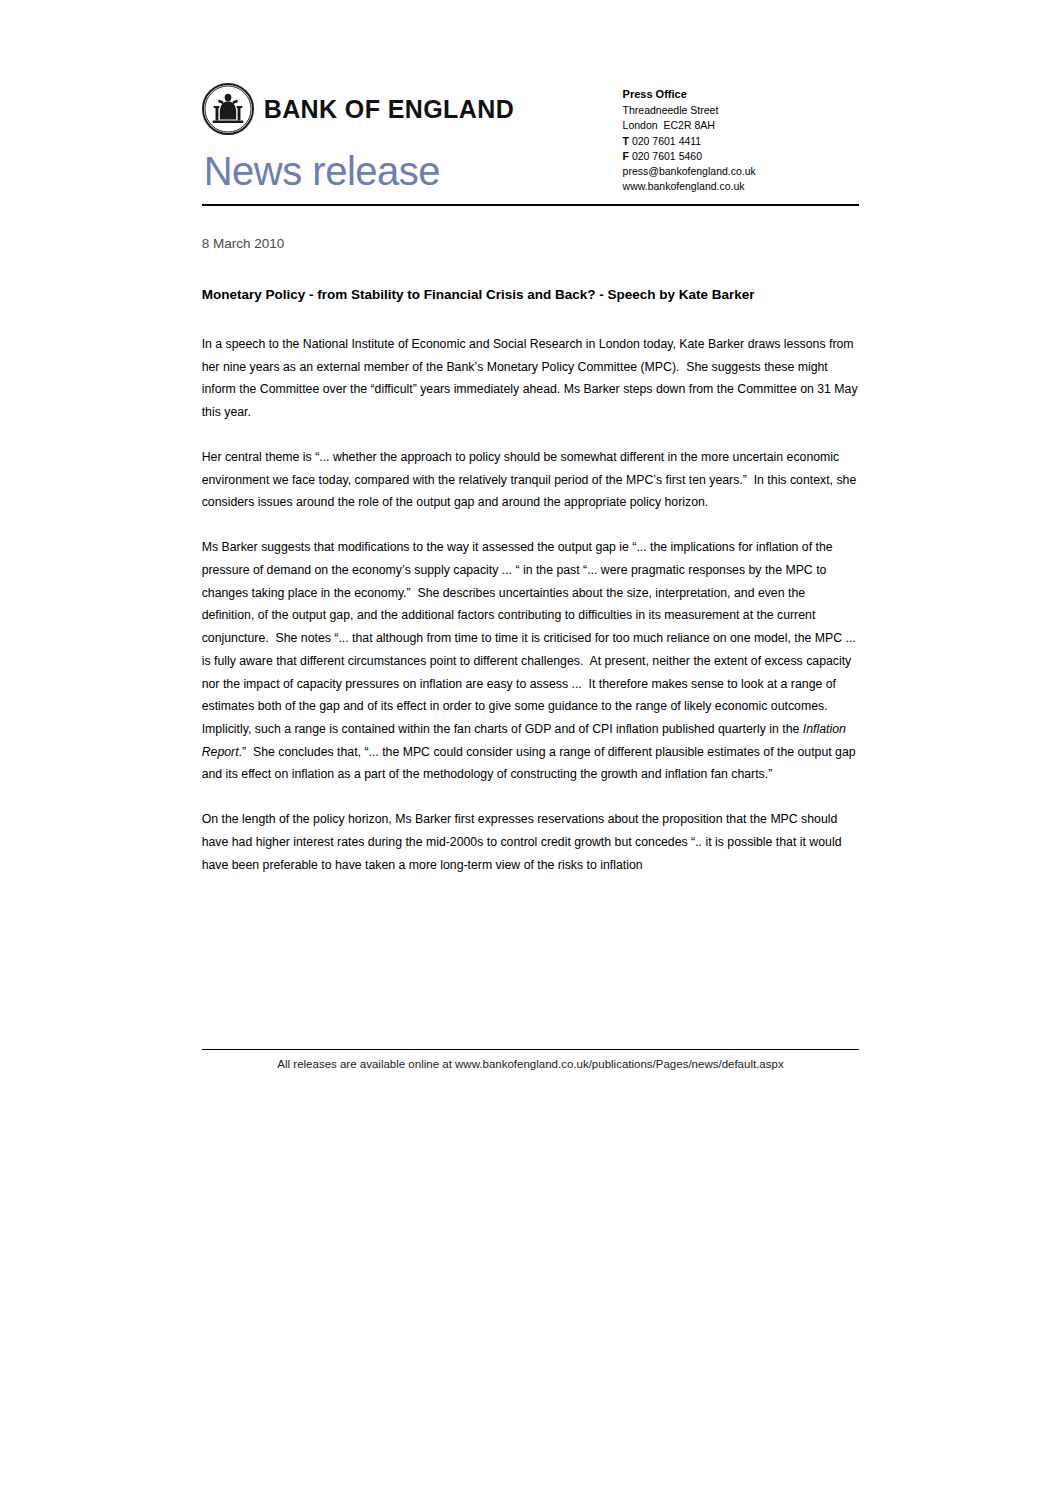BANK OF ENGLAND
News release
Press Office
Threadneedle Street
London EC2R 8AH
T 020 7601 4411
F 020 7601 5460
press@bankofengland.co.uk
www.bankofengland.co.uk
8 March 2010
Monetary Policy - from Stability to Financial Crisis and Back? - Speech by Kate Barker
In a speech to the National Institute of Economic and Social Research in London today, Kate Barker draws lessons from her nine years as an external member of the Bankʼs Monetary Policy Committee (MPC). She suggests these might inform the Committee over the “difficult” years immediately ahead. Ms Barker steps down from the Committee on 31 May this year.
Her central theme is “... whether the approach to policy should be somewhat different in the more uncertain economic environment we face today, compared with the relatively tranquil period of the MPCʼs first ten years.” In this context, she considers issues around the role of the output gap and around the appropriate policy horizon.
Ms Barker suggests that modifications to the way it assessed the output gap ie “... the implications for inflation of the pressure of demand on the economyʼs supply capacity ... “ in the past “... were pragmatic responses by the MPC to changes taking place in the economy.” She describes uncertainties about the size, interpretation, and even the definition, of the output gap, and the additional factors contributing to difficulties in its measurement at the current conjuncture. She notes “... that although from time to time it is criticised for too much reliance on one model, the MPC ... is fully aware that different circumstances point to different challenges. At present, neither the extent of excess capacity nor the impact of capacity pressures on inflation are easy to assess ... It therefore makes sense to look at a range of estimates both of the gap and of its effect in order to give some guidance to the range of likely economic outcomes. Implicitly, such a range is contained within the fan charts of GDP and of CPI inflation published quarterly in the Inflation Report.” She concludes that, “... the MPC could consider using a range of different plausible estimates of the output gap and its effect on inflation as a part of the methodology of constructing the growth and inflation fan charts.”
On the length of the policy horizon, Ms Barker first expresses reservations about the proposition that the MPC should have had higher interest rates during the mid-2000s to control credit growth but concedes “.. it is possible that it would have been preferable to have taken a more long-term view of the risks to inflation
All releases are available online at www.bankofengland.co.uk/publications/Pages/news/default.aspx